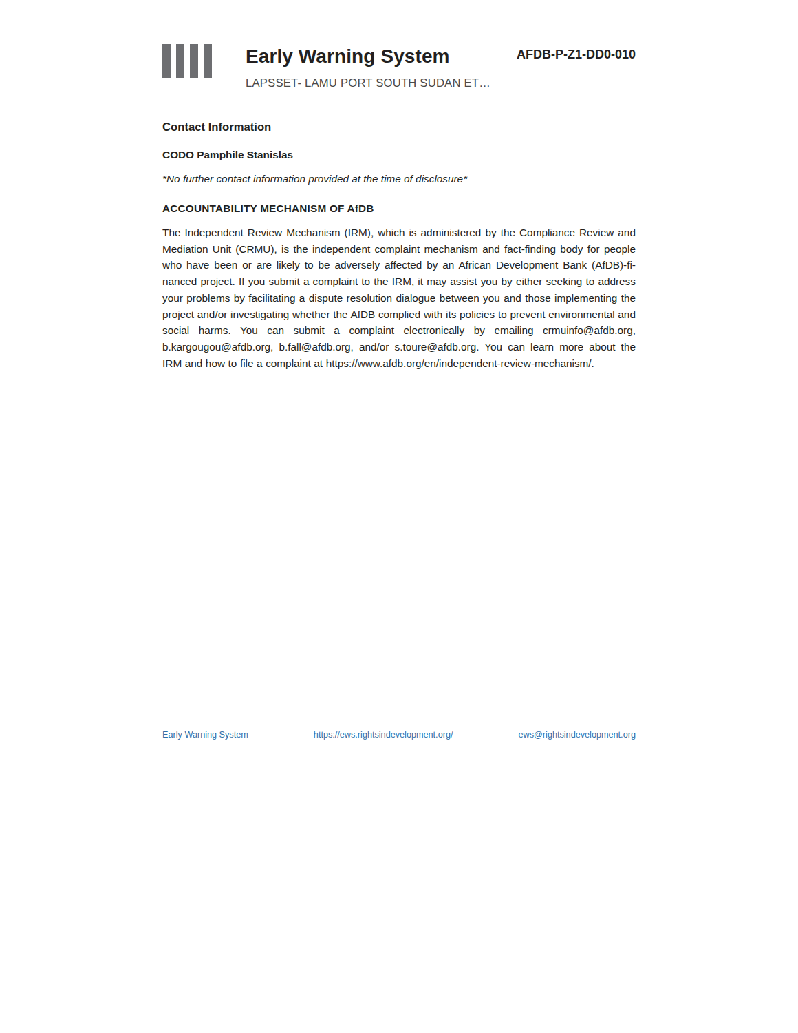Early Warning System
LAPSSET- LAMU PORT SOUTH SUDAN ETHIOPIA
AFDB-P-Z1-DD0-010
Contact Information
CODO Pamphile Stanislas
*No further contact information provided at the time of disclosure*
ACCOUNTABILITY MECHANISM OF AfDB
The Independent Review Mechanism (IRM), which is administered by the Compliance Review and Mediation Unit (CRMU), is the independent complaint mechanism and fact-finding body for people who have been or are likely to be adversely affected by an African Development Bank (AfDB)-financed project. If you submit a complaint to the IRM, it may assist you by either seeking to address your problems by facilitating a dispute resolution dialogue between you and those implementing the project and/or investigating whether the AfDB complied with its policies to prevent environmental and social harms. You can submit a complaint electronically by emailing crmuinfo@afdb.org, b.kargougou@afdb.org, b.fall@afdb.org, and/or s.toure@afdb.org. You can learn more about the IRM and how to file a complaint at https://www.afdb.org/en/independent-review-mechanism/.
Early Warning System
https://ews.rightsindevelopment.org/
ews@rightsindevelopment.org